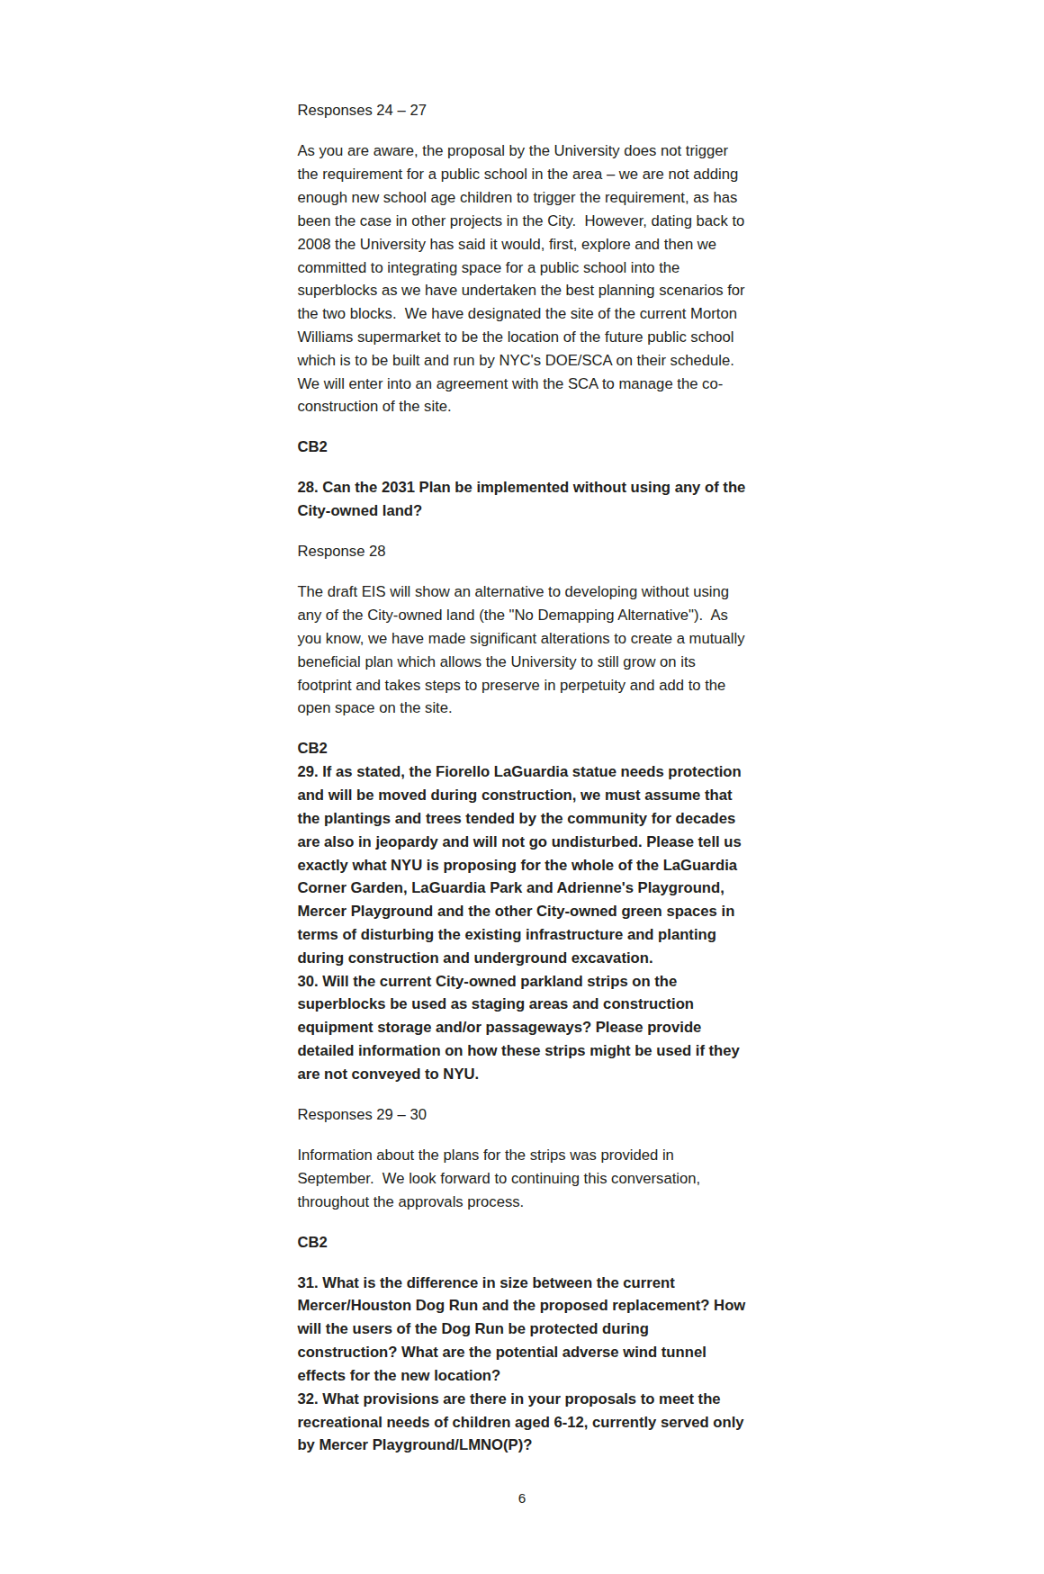Responses 24 – 27
As you are aware, the proposal by the University does not trigger the requirement for a public school in the area – we are not adding enough new school age children to trigger the requirement, as has been the case in other projects in the City. However, dating back to 2008 the University has said it would, first, explore and then we committed to integrating space for a public school into the superblocks as we have undertaken the best planning scenarios for the two blocks. We have designated the site of the current Morton Williams supermarket to be the location of the future public school which is to be built and run by NYC's DOE/SCA on their schedule. We will enter into an agreement with the SCA to manage the co-construction of the site.
CB2
28. Can the 2031 Plan be implemented without using any of the City-owned land?
Response 28
The draft EIS will show an alternative to developing without using any of the City-owned land (the "No Demapping Alternative"). As you know, we have made significant alterations to create a mutually beneficial plan which allows the University to still grow on its footprint and takes steps to preserve in perpetuity and add to the open space on the site.
CB2
29. If as stated, the Fiorello LaGuardia statue needs protection and will be moved during construction, we must assume that the plantings and trees tended by the community for decades are also in jeopardy and will not go undisturbed. Please tell us exactly what NYU is proposing for the whole of the LaGuardia Corner Garden, LaGuardia Park and Adrienne's Playground, Mercer Playground and the other City-owned green spaces in terms of disturbing the existing infrastructure and planting during construction and underground excavation.
30. Will the current City-owned parkland strips on the superblocks be used as staging areas and construction equipment storage and/or passageways? Please provide detailed information on how these strips might be used if they are not conveyed to NYU.
Responses 29 – 30
Information about the plans for the strips was provided in September. We look forward to continuing this conversation, throughout the approvals process.
CB2
31. What is the difference in size between the current Mercer/Houston Dog Run and the proposed replacement? How will the users of the Dog Run be protected during construction? What are the potential adverse wind tunnel effects for the new location?
32. What provisions are there in your proposals to meet the recreational needs of children aged 6-12, currently served only by Mercer Playground/LMNO(P)?
6